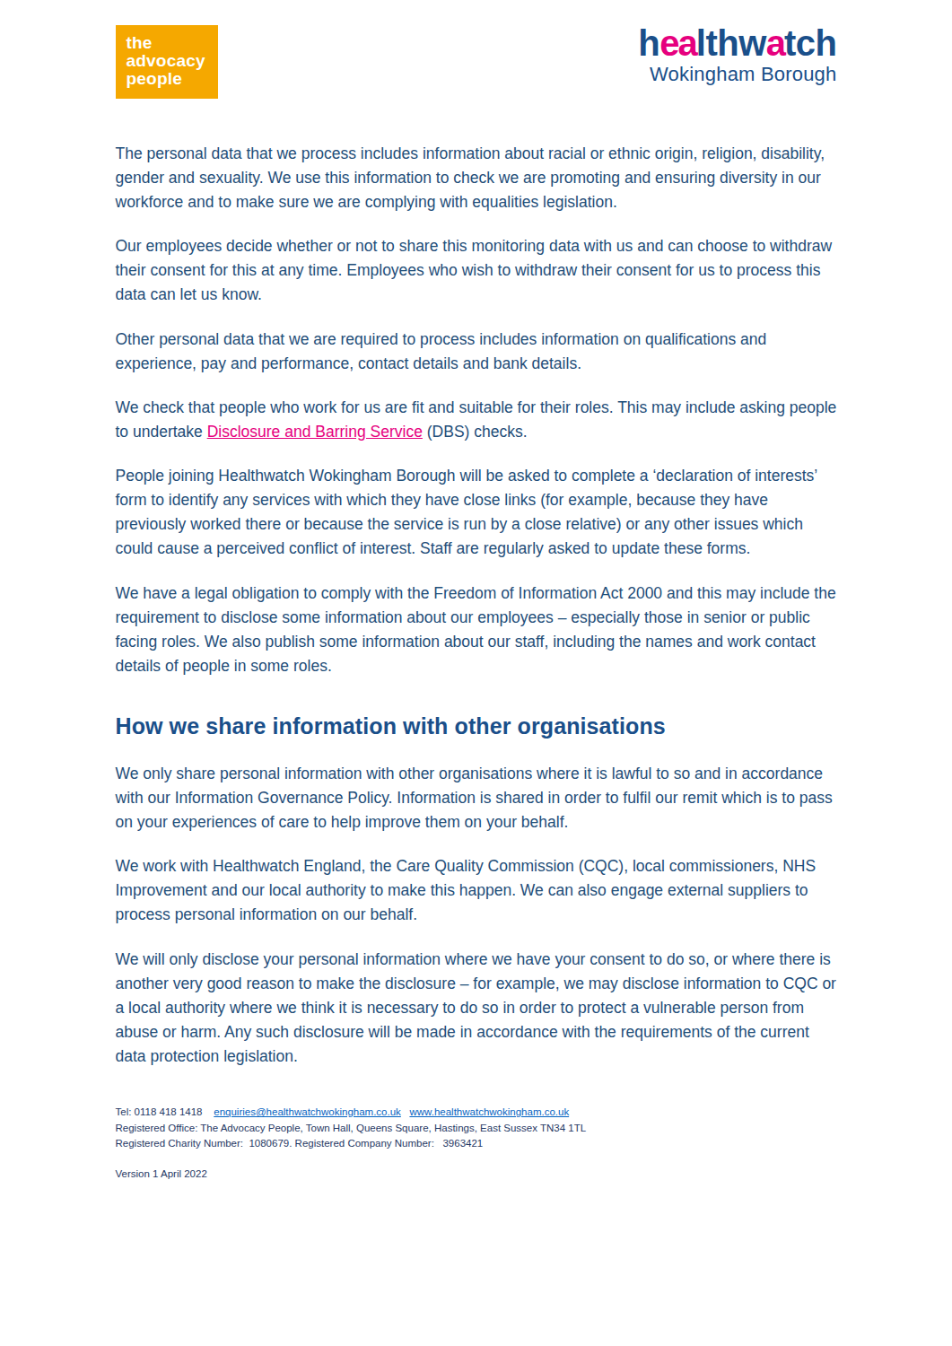the
advocacy
people
healthwatch
Wokingham Borough
The personal data that we process includes information about racial or ethnic origin, religion, disability, gender and sexuality. We use this information to check we are promoting and ensuring diversity in our workforce and to make sure we are complying with equalities legislation.
Our employees decide whether or not to share this monitoring data with us and can choose to withdraw their consent for this at any time. Employees who wish to withdraw their consent for us to process this data can let us know.
Other personal data that we are required to process includes information on qualifications and experience, pay and performance, contact details and bank details.
We check that people who work for us are fit and suitable for their roles. This may include asking people to undertake Disclosure and Barring Service (DBS) checks.
People joining Healthwatch Wokingham Borough will be asked to complete a ‘declaration of interests’ form to identify any services with which they have close links (for example, because they have previously worked there or because the service is run by a close relative) or any other issues which could cause a perceived conflict of interest. Staff are regularly asked to update these forms.
We have a legal obligation to comply with the Freedom of Information Act 2000 and this may include the requirement to disclose some information about our employees – especially those in senior or public facing roles. We also publish some information about our staff, including the names and work contact details of people in some roles.
How we share information with other organisations
We only share personal information with other organisations where it is lawful to so and in accordance with our Information Governance Policy. Information is shared in order to fulfil our remit which is to pass on your experiences of care to help improve them on your behalf.
We work with Healthwatch England, the Care Quality Commission (CQC), local commissioners, NHS Improvement and our local authority to make this happen. We can also engage external suppliers to process personal information on our behalf.
We will only disclose your personal information where we have your consent to do so, or where there is another very good reason to make the disclosure – for example, we may disclose information to CQC or a local authority where we think it is necessary to do so in order to protect a vulnerable person from abuse or harm. Any such disclosure will be made in accordance with the requirements of the current data protection legislation.
Tel: 0118 418 1418 enquiries@healthwatchwokingham.co.uk www.healthwatchwokingham.co.uk
Registered Office: The Advocacy People, Town Hall, Queens Square, Hastings, East Sussex TN34 1TL
Registered Charity Number: 1080679. Registered Company Number: 3963421
Version 1 April 2022